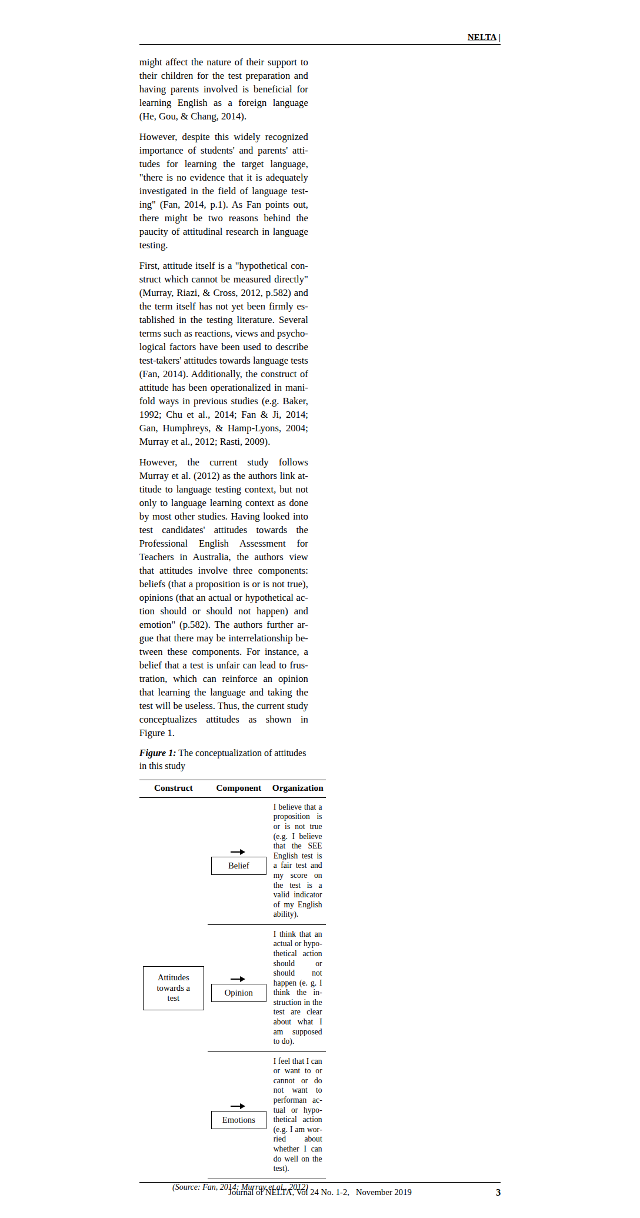NELTA |
might affect the nature of their support to their children for the test preparation and having parents involved is beneficial for learning English as a foreign language (He, Gou, & Chang, 2014).
However, despite this widely recognized importance of students' and parents' attitudes for learning the target language, "there is no evidence that it is adequately investigated in the field of language testing" (Fan, 2014, p.1). As Fan points out, there might be two reasons behind the paucity of attitudinal research in language testing.
First, attitude itself is a "hypothetical construct which cannot be measured directly" (Murray, Riazi, & Cross, 2012, p.582) and the term itself has not yet been firmly established in the testing literature. Several terms such as reactions, views and psychological factors have been used to describe test-takers' attitudes towards language tests (Fan, 2014). Additionally, the construct of attitude has been operationalized in manifold ways in previous studies (e.g. Baker, 1992; Chu et al., 2014; Fan & Ji, 2014; Gan, Humphreys, & Hamp-Lyons, 2004; Murray et al., 2012; Rasti, 2009).
However, the current study follows Murray et al. (2012) as the authors link attitude to language testing context, but not only to language learning context as done by most other studies. Having looked into test candidates' attitudes towards the Professional English Assessment for Teachers in Australia, the authors view that attitudes involve three components: beliefs (that a proposition is or is not true), opinions (that an actual or hypothetical action should or should not happen) and emotion" (p.582). The authors further argue that there may be interrelationship between these components. For instance, a belief that a test is unfair can lead to frustration, which can reinforce an opinion that learning the language and taking the test will be useless. Thus, the current study conceptualizes attitudes as shown in Figure 1.
Figure 1: The conceptualization of attitudes in this study
| Construct | Component | Organization |
| --- | --- | --- |
| Attitudes towards a test | Belief | I believe that a proposition is or is not true (e.g. I believe that the SEE English test is a fair test and my score on the test is a valid indicator of my English ability). |
| Opinion | I think that an actual or hypothetical action should or should not happen (e. g. I think the instruction in the test are clear about what I am supposed to do). |
| Emotions | I feel that I can or want to or cannot or do not want to performan actual or hypothetical action (e.g. I am worried about whether I can do well on the test). |
(Source: Fan, 2014; Murray et al., 2012)
Journal of NELTA, Vol 24 No. 1-2, November 2019
3